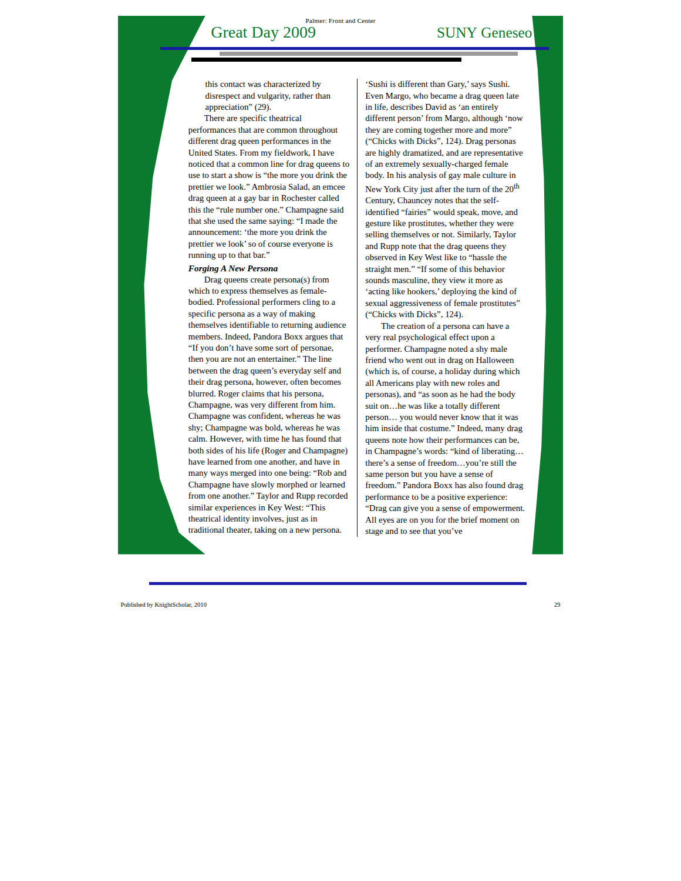Palmer: Front and Center
Great Day 2009
SUNY Geneseo
this contact was characterized by
disrespect and vulgarity, rather than
appreciation” (29).
There are specific theatrical performances that are common throughout different drag queen performances in the United States. From my fieldwork, I have noticed that a common line for drag queens to use to start a show is “the more you drink the prettier we look.” Ambrosia Salad, an emcee drag queen at a gay bar in Rochester called this the “rule number one.” Champagne said that she used the same saying: “I made the announcement: ‘the more you drink the prettier we look’ so of course everyone is running up to that bar.”
Forging A New Persona
Drag queens create persona(s) from which to express themselves as female-bodied. Professional performers cling to a specific persona as a way of making themselves identifiable to returning audience members. Indeed, Pandora Boxx argues that “If you don’t have some sort of personae, then you are not an entertainer.” The line between the drag queen’s everyday self and their drag persona, however, often becomes blurred. Roger claims that his persona, Champagne, was very different from him. Champagne was confident, whereas he was shy; Champagne was bold, whereas he was calm. However, with time he has found that both sides of his life (Roger and Champagne) have learned from one another, and have in many ways merged into one being: “Rob and Champagne have slowly morphed or learned from one another.” Taylor and Rupp recorded similar experiences in Key West: “This theatrical identity involves, just as in traditional theater, taking on a new persona. ‘Sushi is different than Gary,’ says Sushi. Even Margo, who became a drag queen late in life, describes David as ‘an entirely different person’ from Margo, although ‘now they are coming together more and more” (“Chicks with Dicks”, 124). Drag personas are highly dramatized, and are representative of an extremely sexually-charged female body. In his analysis of gay male culture in New York City just after the turn of the 20th Century, Chauncey notes that the self-identified “fairies” would speak, move, and gesture like prostitutes, whether they were selling themselves or not. Similarly, Taylor and Rupp note that the drag queens they observed in Key West like to “hassle the straight men.” “If some of this behavior sounds masculine, they view it more as ‘acting like hookers,’ deploying the kind of sexual aggressiveness of female prostitutes” (“Chicks with Dicks”, 124).
The creation of a persona can have a very real psychological effect upon a performer. Champagne noted a shy male friend who went out in drag on Halloween (which is, of course, a holiday during which all Americans play with new roles and personas), and “as soon as he had the body suit on…he was like a totally different person… you would never know that it was him inside that costume.” Indeed, many drag queens note how their performances can be, in Champagne’s words: “kind of liberating… there’s a sense of freedom…you’re still the same person but you have a sense of freedom.” Pandora Boxx has also found drag performance to be a positive experience: “Drag can give you a sense of empowerment. All eyes are on you for the brief moment on stage and to see that you’ve
199
Published by KnightScholar, 2010
29